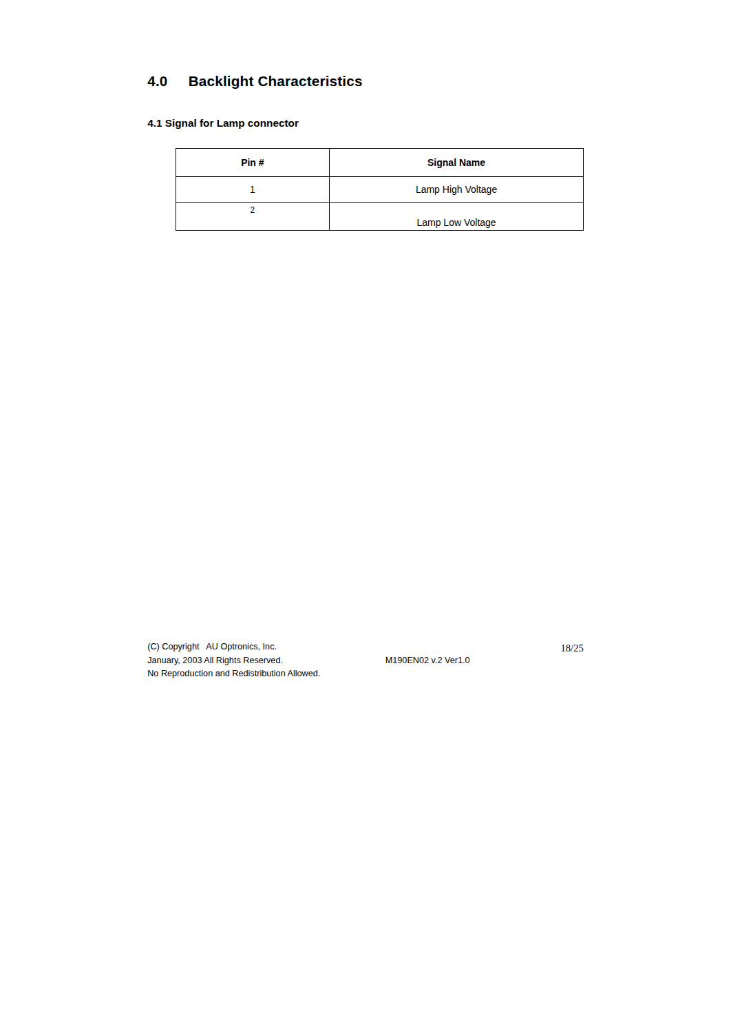4.0 Backlight Characteristics
4.1 Signal for Lamp connector
| Pin # | Signal Name |
| --- | --- |
| 1 | Lamp High Voltage |
| 2 | Lamp Low Voltage |
18/25 (C) Copyright AU Optronics, Inc. January, 2003 All Rights Reserved.M190EN02 v.2 Ver1.0 No Reproduction and Redistribution Allowed.